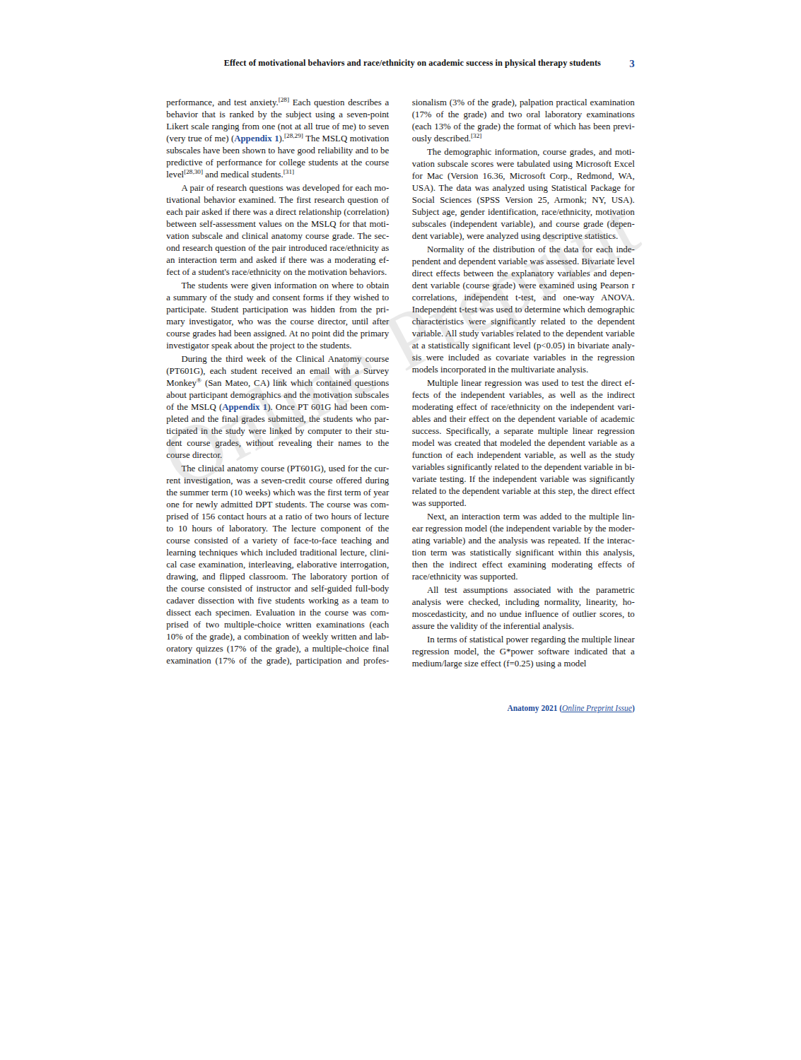Effect of motivational behaviors and race/ethnicity on academic success in physical therapy students 3
Online Preprint
performance, and test anxiety.[28] Each question describes a behavior that is ranked by the subject using a seven-point Likert scale ranging from one (not at all true of me) to seven (very true of me) (Appendix 1).[28,29] The MSLQ motivation subscales have been shown to have good reliability and to be predictive of performance for college students at the course level[28,30] and medical students.[31]
A pair of research questions was developed for each motivational behavior examined. The first research question of each pair asked if there was a direct relationship (correlation) between self-assessment values on the MSLQ for that motivation subscale and clinical anatomy course grade. The second research question of the pair introduced race/ethnicity as an interaction term and asked if there was a moderating effect of a student's race/ethnicity on the motivation behaviors.
The students were given information on where to obtain a summary of the study and consent forms if they wished to participate. Student participation was hidden from the primary investigator, who was the course director, until after course grades had been assigned. At no point did the primary investigator speak about the project to the students.
During the third week of the Clinical Anatomy course (PT601G), each student received an email with a Survey Monkey® (San Mateo, CA) link which contained questions about participant demographics and the motivation subscales of the MSLQ (Appendix 1). Once PT 601G had been completed and the final grades submitted, the students who participated in the study were linked by computer to their student course grades, without revealing their names to the course director.
The clinical anatomy course (PT601G), used for the current investigation, was a seven-credit course offered during the summer term (10 weeks) which was the first term of year one for newly admitted DPT students. The course was comprised of 156 contact hours at a ratio of two hours of lecture to 10 hours of laboratory. The lecture component of the course consisted of a variety of face-to-face teaching and learning techniques which included traditional lecture, clinical case examination, interleaving, elaborative interrogation, drawing, and flipped classroom. The laboratory portion of the course consisted of instructor and self-guided full-body cadaver dissection with five students working as a team to dissect each specimen. Evaluation in the course was comprised of two multiple-choice written examinations (each 10% of the grade), a combination of weekly written and laboratory quizzes (17% of the grade), a multiple-choice final examination (17% of the grade), participation and professionalism (3% of the grade), palpation practical examination (17% of the grade) and two oral laboratory examinations (each 13% of the grade) the format of which has been previously described.[32]
The demographic information, course grades, and motivation subscale scores were tabulated using Microsoft Excel for Mac (Version 16.36, Microsoft Corp., Redmond, WA, USA). The data was analyzed using Statistical Package for Social Sciences (SPSS Version 25, Armonk; NY, USA). Subject age, gender identification, race/ethnicity, motivation subscales (independent variable), and course grade (dependent variable), were analyzed using descriptive statistics.
Normality of the distribution of the data for each independent and dependent variable was assessed. Bivariate level direct effects between the explanatory variables and dependent variable (course grade) were examined using Pearson r correlations, independent t-test, and one-way ANOVA. Independent t-test was used to determine which demographic characteristics were significantly related to the dependent variable. All study variables related to the dependent variable at a statistically significant level (p<0.05) in bivariate analysis were included as covariate variables in the regression models incorporated in the multivariate analysis.
Multiple linear regression was used to test the direct effects of the independent variables, as well as the indirect moderating effect of race/ethnicity on the independent variables and their effect on the dependent variable of academic success. Specifically, a separate multiple linear regression model was created that modeled the dependent variable as a function of each independent variable, as well as the study variables significantly related to the dependent variable in bivariate testing. If the independent variable was significantly related to the dependent variable at this step, the direct effect was supported.
Next, an interaction term was added to the multiple linear regression model (the independent variable by the moderating variable) and the analysis was repeated. If the interaction term was statistically significant within this analysis, then the indirect effect examining moderating effects of race/ethnicity was supported.
All test assumptions associated with the parametric analysis were checked, including normality, linearity, homoscedasticity, and no undue influence of outlier scores, to assure the validity of the inferential analysis.
In terms of statistical power regarding the multiple linear regression model, the G*power software indicated that a medium/large size effect (f=0.25) using a model
Anatomy 2021 (Online Preprint Issue)